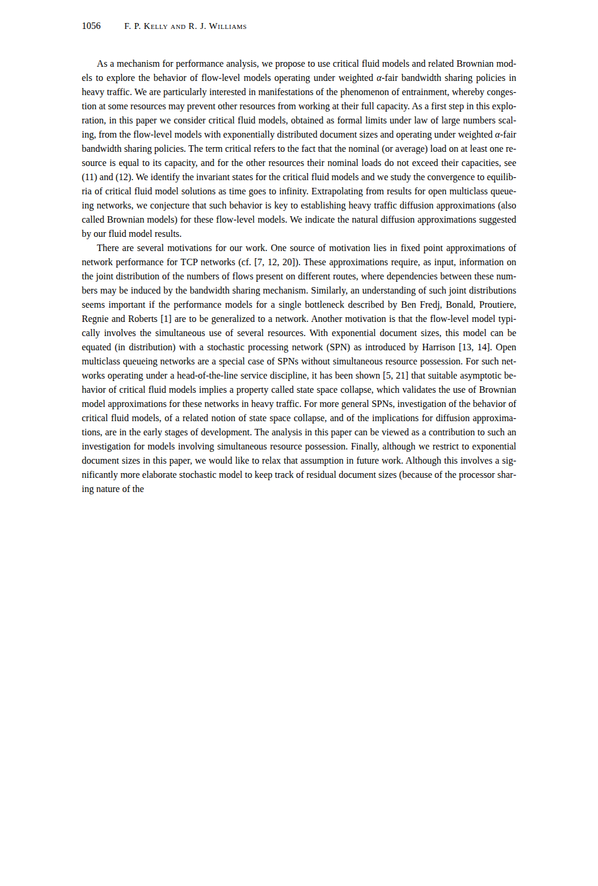1056 F. P. Kelly and R. J. Williams
As a mechanism for performance analysis, we propose to use critical fluid models and related Brownian models to explore the behavior of flow-level models operating under weighted α-fair bandwidth sharing policies in heavy traffic. We are particularly interested in manifestations of the phenomenon of entrainment, whereby congestion at some resources may prevent other resources from working at their full capacity. As a first step in this exploration, in this paper we consider critical fluid models, obtained as formal limits under law of large numbers scaling, from the flow-level models with exponentially distributed document sizes and operating under weighted α-fair bandwidth sharing policies. The term critical refers to the fact that the nominal (or average) load on at least one resource is equal to its capacity, and for the other resources their nominal loads do not exceed their capacities, see (11) and (12). We identify the invariant states for the critical fluid models and we study the convergence to equilibria of critical fluid model solutions as time goes to infinity. Extrapolating from results for open multiclass queueing networks, we conjecture that such behavior is key to establishing heavy traffic diffusion approximations (also called Brownian models) for these flow-level models. We indicate the natural diffusion approximations suggested by our fluid model results.
There are several motivations for our work. One source of motivation lies in fixed point approximations of network performance for TCP networks (cf. [7, 12, 20]). These approximations require, as input, information on the joint distribution of the numbers of flows present on different routes, where dependencies between these numbers may be induced by the bandwidth sharing mechanism. Similarly, an understanding of such joint distributions seems important if the performance models for a single bottleneck described by Ben Fredj, Bonald, Proutiere, Regnie and Roberts [1] are to be generalized to a network. Another motivation is that the flow-level model typically involves the simultaneous use of several resources. With exponential document sizes, this model can be equated (in distribution) with a stochastic processing network (SPN) as introduced by Harrison [13, 14]. Open multiclass queueing networks are a special case of SPNs without simultaneous resource possession. For such networks operating under a head-of-the-line service discipline, it has been shown [5, 21] that suitable asymptotic behavior of critical fluid models implies a property called state space collapse, which validates the use of Brownian model approximations for these networks in heavy traffic. For more general SPNs, investigation of the behavior of critical fluid models, of a related notion of state space collapse, and of the implications for diffusion approximations, are in the early stages of development. The analysis in this paper can be viewed as a contribution to such an investigation for models involving simultaneous resource possession. Finally, although we restrict to exponential document sizes in this paper, we would like to relax that assumption in future work. Although this involves a significantly more elaborate stochastic model to keep track of residual document sizes (because of the processor sharing nature of the